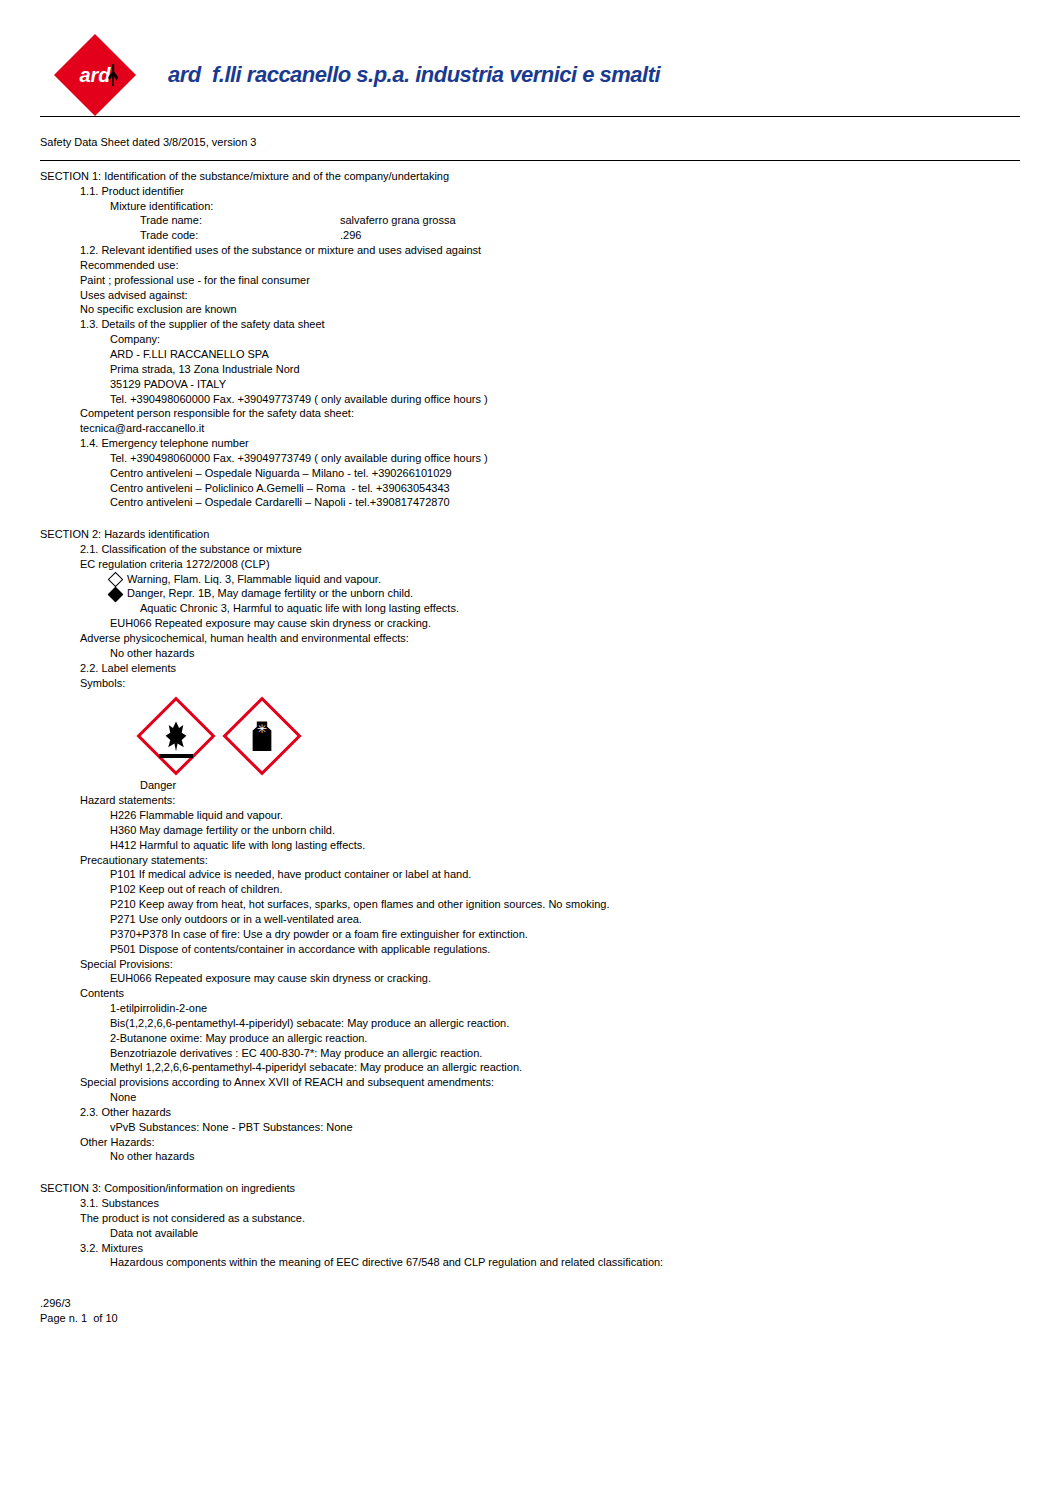ard
ard f.lli raccanello s.p.a. industria vernici e smalti
Safety Data Sheet dated 3/8/2015, version 3
SECTION 1: Identification of the substance/mixture and of the company/undertaking
1.1. Product identifier
Mixture identification:
Trade name: salvaferro grana grossa
Trade code:.296
1.2. Relevant identified uses of the substance or mixture and uses advised against
Recommended use:
Paint ; professional use - for the final consumer
Uses advised against:
No specific exclusion are known
1.3. Details of the supplier of the safety data sheet
Company:
ARD - F.LLI RACCANELLO SPA
Prima strada, 13 Zona Industriale Nord
35129 PADOVA - ITALY
Tel. +390498060000 Fax. +39049773749 ( only available during office hours )
Competent person responsible for the safety data sheet:
tecnica@ard-raccanello.it
1.4. Emergency telephone number
Tel. +390498060000 Fax. +39049773749 ( only available during office hours )
Centro antiveleni – Ospedale Niguarda – Milano - tel. +390266101029
Centro antiveleni – Policlinico A.Gemelli – Roma - tel. +39063054343
Centro antiveleni – Ospedale Cardarelli – Napoli - tel.+390817472870
SECTION 2: Hazards identification
2.1. Classification of the substance or mixture
EC regulation criteria 1272/2008 (CLP)
Warning, Flam. Liq. 3, Flammable liquid and vapour.
Danger, Repr. 1B, May damage fertility or the unborn child.
Aquatic Chronic 3, Harmful to aquatic life with long lasting effects.
EUH066 Repeated exposure may cause skin dryness or cracking.
Adverse physicochemical, human health and environmental effects:
No other hazards
2.2. Label elements
Symbols:
✳
Danger
Hazard statements:
H226 Flammable liquid and vapour.
H360 May damage fertility or the unborn child.
H412 Harmful to aquatic life with long lasting effects.
Precautionary statements:
P101 If medical advice is needed, have product container or label at hand.
P102 Keep out of reach of children.
P210 Keep away from heat, hot surfaces, sparks, open flames and other ignition sources. No smoking.
P271 Use only outdoors or in a well-ventilated area.
P370+P378 In case of fire: Use a dry powder or a foam fire extinguisher for extinction.
P501 Dispose of contents/container in accordance with applicable regulations.
Special Provisions:
EUH066 Repeated exposure may cause skin dryness or cracking.
Contents
1-etilpirrolidin-2-one
Bis(1,2,2,6,6-pentamethyl-4-piperidyl) sebacate: May produce an allergic reaction.
2-Butanone oxime: May produce an allergic reaction.
Benzotriazole derivatives : EC 400-830-7*: May produce an allergic reaction.
Methyl 1,2,2,6,6-pentamethyl-4-piperidyl sebacate: May produce an allergic reaction.
Special provisions according to Annex XVII of REACH and subsequent amendments:
None
2.3. Other hazards
vPvB Substances: None - PBT Substances: None
Other Hazards:
No other hazards
SECTION 3: Composition/information on ingredients
3.1. Substances
The product is not considered as a substance.
Data not available
3.2. Mixtures
Hazardous components within the meaning of EEC directive 67/548 and CLP regulation and related classification:
.296/3
Page n. 1 of 10